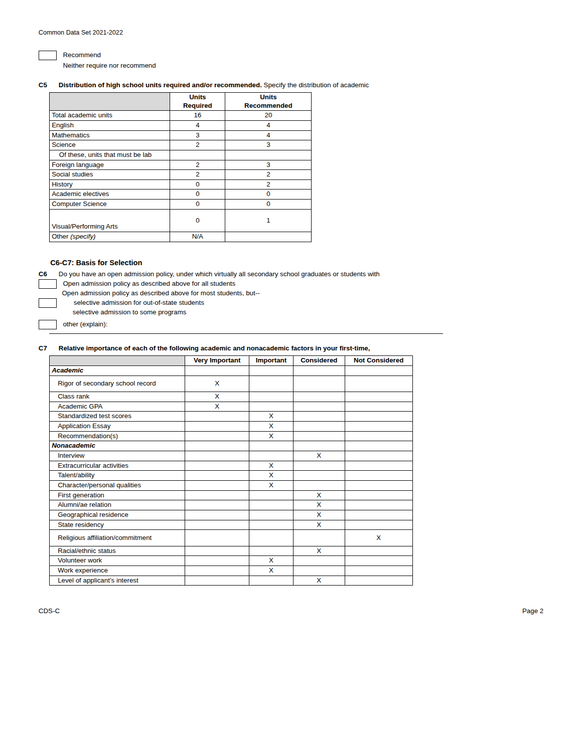Common Data Set 2021-2022
Recommend
Neither require nor recommend
C5
Distribution of high school units required and/or recommended. Specify the distribution of academic
| | Units Required | Units Recommended |
| Total academic units | 16 | 20 |
| English | 4 | 4 |
| Mathematics | 3 | 4 |
| Science | 2 | 3 |
| Of these, units that must be lab | | |
| Foreign language | 2 | 3 |
| Social studies | 2 | 2 |
| History | 0 | 2 |
| Academic electives | 0 | 0 |
| Computer Science | 0 | 0 |
| Visual/Performing Arts | 0 | 1 |
| Other (specify) | N/A | |
C6-C7: Basis for Selection
C6
Do you have an open admission policy, under which virtually all secondary school graduates or students with
Open admission policy as described above for all students
Open admission policy as described above for most students, but--
selective admission for out-of-state students
selective admission to some programs
other (explain):
C7
Relative importance of each of the following academic and nonacademic factors in your first-time,
| | Very Important | Important | Considered | Not Considered |
| Academic | | | | |
| Rigor of secondary school record | X | | | |
| Class rank | X | | | |
| Academic GPA | X | | | |
| Standardized test scores | | X | | |
| Application Essay | | X | | |
| Recommendation(s) | | X | | |
| Nonacademic | | | | |
| Interview | | | X | |
| Extracurricular activities | | X | | |
| Talent/ability | | X | | |
| Character/personal qualities | | X | | |
| First generation | | | X | |
| Alumni/ae relation | | | X | |
| Geographical residence | | | X | |
| State residency | | | X | |
| Religious affiliation/commitment | | | | X |
| Racial/ethnic status | | | X | |
| Volunteer work | | X | | |
| Work experience | | X | | |
| Level of applicant’s interest | | | X | |
CDS-C
Page 2